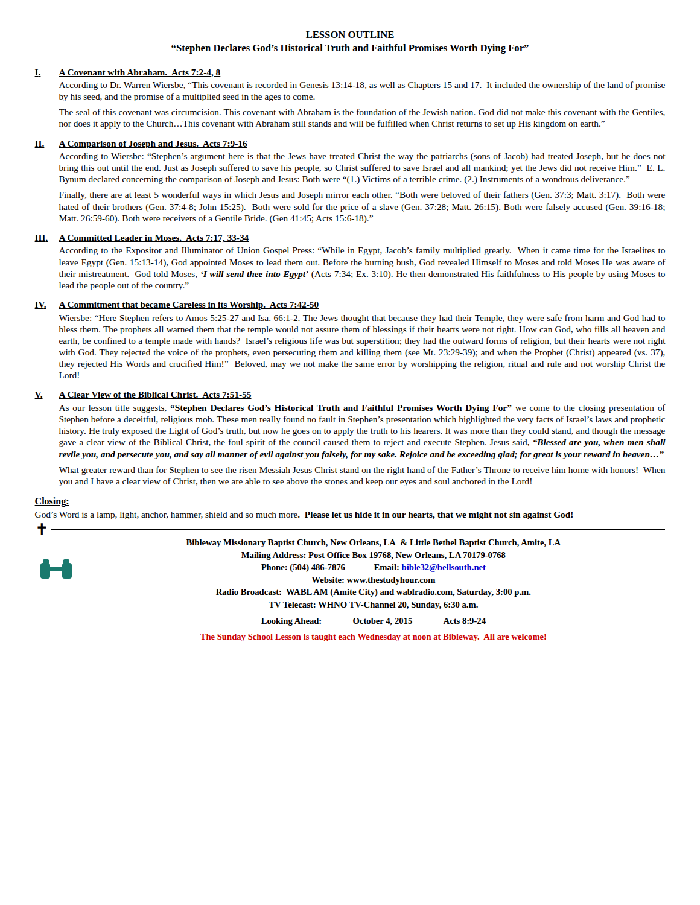LESSON OUTLINE
“Stephen Declares God’s Historical Truth and Faithful Promises Worth Dying For”
A Covenant with Abraham. Acts 7:2-4, 8
According to Dr. Warren Wiersbe, “This covenant is recorded in Genesis 13:14-18, as well as Chapters 15 and 17. It included the ownership of the land of promise by his seed, and the promise of a multiplied seed in the ages to come.
The seal of this covenant was circumcision. This covenant with Abraham is the foundation of the Jewish nation. God did not make this covenant with the Gentiles, nor does it apply to the Church…This covenant with Abraham still stands and will be fulfilled when Christ returns to set up His kingdom on earth.”
A Comparison of Joseph and Jesus. Acts 7:9-16
According to Wiersbe: “Stephen’s argument here is that the Jews have treated Christ the way the patriarchs (sons of Jacob) had treated Joseph, but he does not bring this out until the end. Just as Joseph suffered to save his people, so Christ suffered to save Israel and all mankind; yet the Jews did not receive Him.” E. L. Bynum declared concerning the comparison of Joseph and Jesus: Both were “(1.) Victims of a terrible crime. (2.) Instruments of a wondrous deliverance.”
Finally, there are at least 5 wonderful ways in which Jesus and Joseph mirror each other. “Both were beloved of their fathers (Gen. 37:3; Matt. 3:17). Both were hated of their brothers (Gen. 37:4-8; John 15:25). Both were sold for the price of a slave (Gen. 37:28; Matt. 26:15). Both were falsely accused (Gen. 39:16-18; Matt. 26:59-60). Both were receivers of a Gentile Bride. (Gen 41:45; Acts 15:6-18).”
A Committed Leader in Moses. Acts 7:17, 33-34
According to the Expositor and Illuminator of Union Gospel Press: “While in Egypt, Jacob’s family multiplied greatly. When it came time for the Israelites to leave Egypt (Gen. 15:13-14), God appointed Moses to lead them out. Before the burning bush, God revealed Himself to Moses and told Moses He was aware of their mistreatment. God told Moses, ‘I will send thee into Egypt’ (Acts 7:34; Ex. 3:10). He then demonstrated His faithfulness to His people by using Moses to lead the people out of the country.”
A Commitment that became Careless in its Worship. Acts 7:42-50
Wiersbe: “Here Stephen refers to Amos 5:25-27 and Isa. 66:1-2. The Jews thought that because they had their Temple, they were safe from harm and God had to bless them. The prophets all warned them that the temple would not assure them of blessings if their hearts were not right. How can God, who fills all heaven and earth, be confined to a temple made with hands? Israel’s religious life was but superstition; they had the outward forms of religion, but their hearts were not right with God. They rejected the voice of the prophets, even persecuting them and killing them (see Mt. 23:29-39); and when the Prophet (Christ) appeared (vs. 37), they rejected His Words and crucified Him!” Beloved, may we not make the same error by worshipping the religion, ritual and rule and not worship Christ the Lord!
A Clear View of the Biblical Christ. Acts 7:51-55
As our lesson title suggests, “Stephen Declares God’s Historical Truth and Faithful Promises Worth Dying For” we come to the closing presentation of Stephen before a deceitful, religious mob. These men really found no fault in Stephen’s presentation which highlighted the very facts of Israel’s laws and prophetic history. He truly exposed the Light of God’s truth, but now he goes on to apply the truth to his hearers. It was more than they could stand, and though the message gave a clear view of the Biblical Christ, the foul spirit of the council caused them to reject and execute Stephen. Jesus said, “Blessed are you, when men shall revile you, and persecute you, and say all manner of evil against you falsely, for my sake. Rejoice and be exceeding glad; for great is your reward in heaven…”
What greater reward than for Stephen to see the risen Messiah Jesus Christ stand on the right hand of the Father’s Throne to receive him home with honors! When you and I have a clear view of Christ, then we are able to see above the stones and keep our eyes and soul anchored in the Lord!
Closing:
God’s Word is a lamp, light, anchor, hammer, shield and so much more. Please let us hide it in our hearts, that we might not sin against God!
✝
Bibleway Missionary Baptist Church, New Orleans, LA & Little Bethel Baptist Church, Amite, LA
Mailing Address: Post Office Box 19768, New Orleans, LA 70179-0768
Phone: (504) 486-7876 Email: bible32@bellsouth.net
Website: www.thestudyhour.com
Radio Broadcast: WABL AM (Amite City) and wablradio.com, Saturday, 3:00 p.m.
TV Telecast: WHNO TV-Channel 20, Sunday, 6:30 a.m.
Looking Ahead: October 4, 2015 Acts 8:9-24
The Sunday School Lesson is taught each Wednesday at noon at Bibleway. All are welcome!